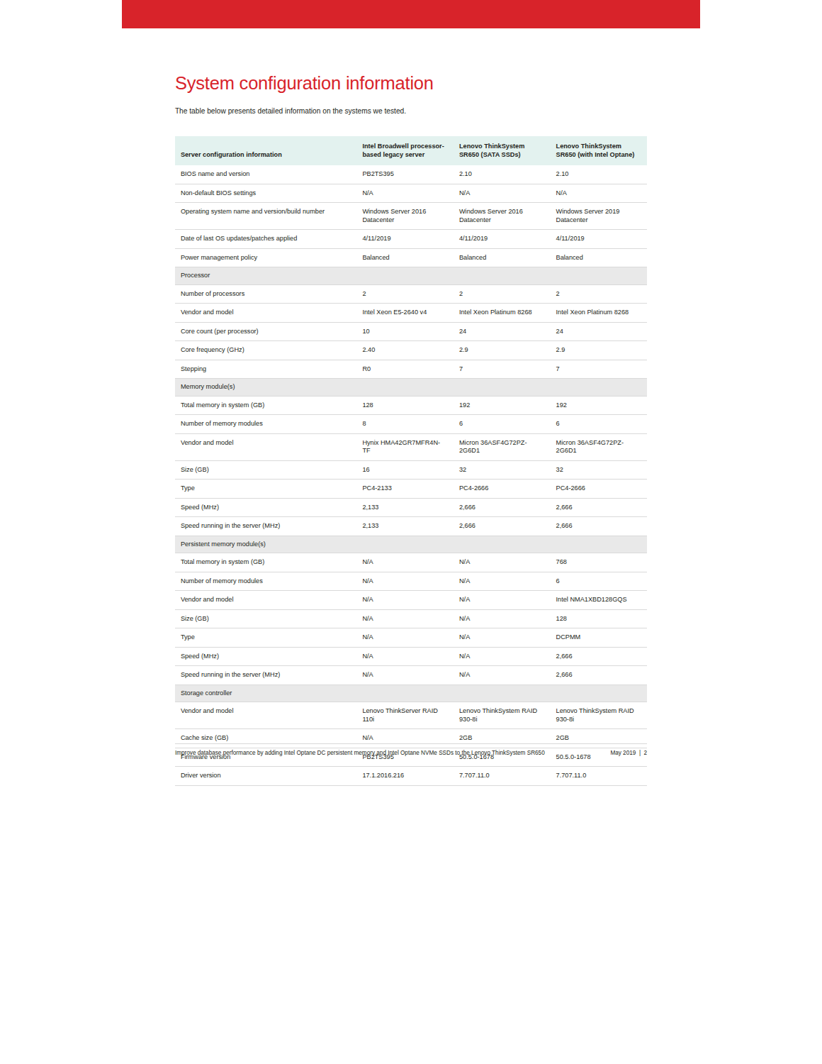System configuration information
The table below presents detailed information on the systems we tested.
| Server configuration information | Intel Broadwell processor-based legacy server | Lenovo ThinkSystem SR650 (SATA SSDs) | Lenovo ThinkSystem SR650 (with Intel Optane) |
| --- | --- | --- | --- |
| BIOS name and version | PB2TS395 | 2.10 | 2.10 |
| Non-default BIOS settings | N/A | N/A | N/A |
| Operating system name and version/build number | Windows Server 2016 Datacenter | Windows Server 2016 Datacenter | Windows Server 2019 Datacenter |
| Date of last OS updates/patches applied | 4/11/2019 | 4/11/2019 | 4/11/2019 |
| Power management policy | Balanced | Balanced | Balanced |
| Processor |
| Number of processors | 2 | 2 | 2 |
| Vendor and model | Intel Xeon E5-2640 v4 | Intel Xeon Platinum 8268 | Intel Xeon Platinum 8268 |
| Core count (per processor) | 10 | 24 | 24 |
| Core frequency (GHz) | 2.40 | 2.9 | 2.9 |
| Stepping | R0 | 7 | 7 |
| Memory module(s) |
| Total memory in system (GB) | 128 | 192 | 192 |
| Number of memory modules | 8 | 6 | 6 |
| Vendor and model | Hynix HMA42GR7MFR4N-TF | Micron 36ASF4G72PZ-2G6D1 | Micron 36ASF4G72PZ-2G6D1 |
| Size (GB) | 16 | 32 | 32 |
| Type | PC4-2133 | PC4-2666 | PC4-2666 |
| Speed (MHz) | 2,133 | 2,666 | 2,666 |
| Speed running in the server (MHz) | 2,133 | 2,666 | 2,666 |
| Persistent memory module(s) |
| Total memory in system (GB) | N/A | N/A | 768 |
| Number of memory modules | N/A | N/A | 6 |
| Vendor and model | N/A | N/A | Intel NMA1XBD128GQS |
| Size (GB) | N/A | N/A | 128 |
| Type | N/A | N/A | DCPMM |
| Speed (MHz) | N/A | N/A | 2,666 |
| Speed running in the server (MHz) | N/A | N/A | 2,666 |
| Storage controller |
| Vendor and model | Lenovo ThinkServer RAID 110i | Lenovo ThinkSystem RAID 930-8i | Lenovo ThinkSystem RAID 930-8i |
| Cache size (GB) | N/A | 2GB | 2GB |
| Firmware version | PB2TS395 | 50.5.0-1678 | 50.5.0-1678 |
| Driver version | 17.1.2016.216 | 7.707.11.0 | 7.707.11.0 |
Improve database performance by adding Intel Optane DC persistent memory and Intel Optane NVMe SSDs to the Lenovo ThinkSystem SR650
May 2019 | 2